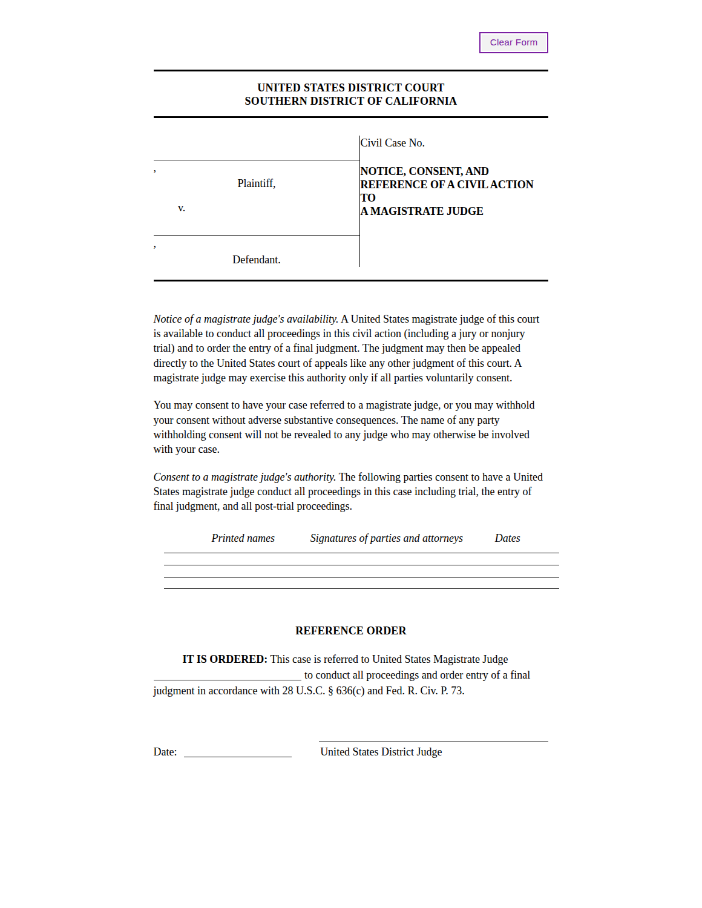Clear Form
UNITED STATES DISTRICT COURT
SOUTHERN DISTRICT OF CALIFORNIA
| , Plaintiff, v. , Defendant. | | Civil Case No. NOTICE, CONSENT, AND REFERENCE OF A CIVIL ACTION TO A MAGISTRATE JUDGE |
Notice of a magistrate judge's availability. A United States magistrate judge of this court is available to conduct all proceedings in this civil action (including a jury or nonjury trial) and to order the entry of a final judgment. The judgment may then be appealed directly to the United States court of appeals like any other judgment of this court. A magistrate judge may exercise this authority only if all parties voluntarily consent.
You may consent to have your case referred to a magistrate judge, or you may withhold your consent without adverse substantive consequences. The name of any party withholding consent will not be revealed to any judge who may otherwise be involved with your case.
Consent to a magistrate judge's authority. The following parties consent to have a United States magistrate judge conduct all proceedings in this case including trial, the entry of final judgment, and all post-trial proceedings.
Printed names Signatures of parties and attorneys Dates
REFERENCE ORDER
IT IS ORDERED: This case is referred to United States Magistrate Judge
to conduct all proceedings and order entry of a final judgment in accordance with 28 U.S.C. § 636(c) and Fed. R. Civ. P. 73.
Date:
United States District Judge